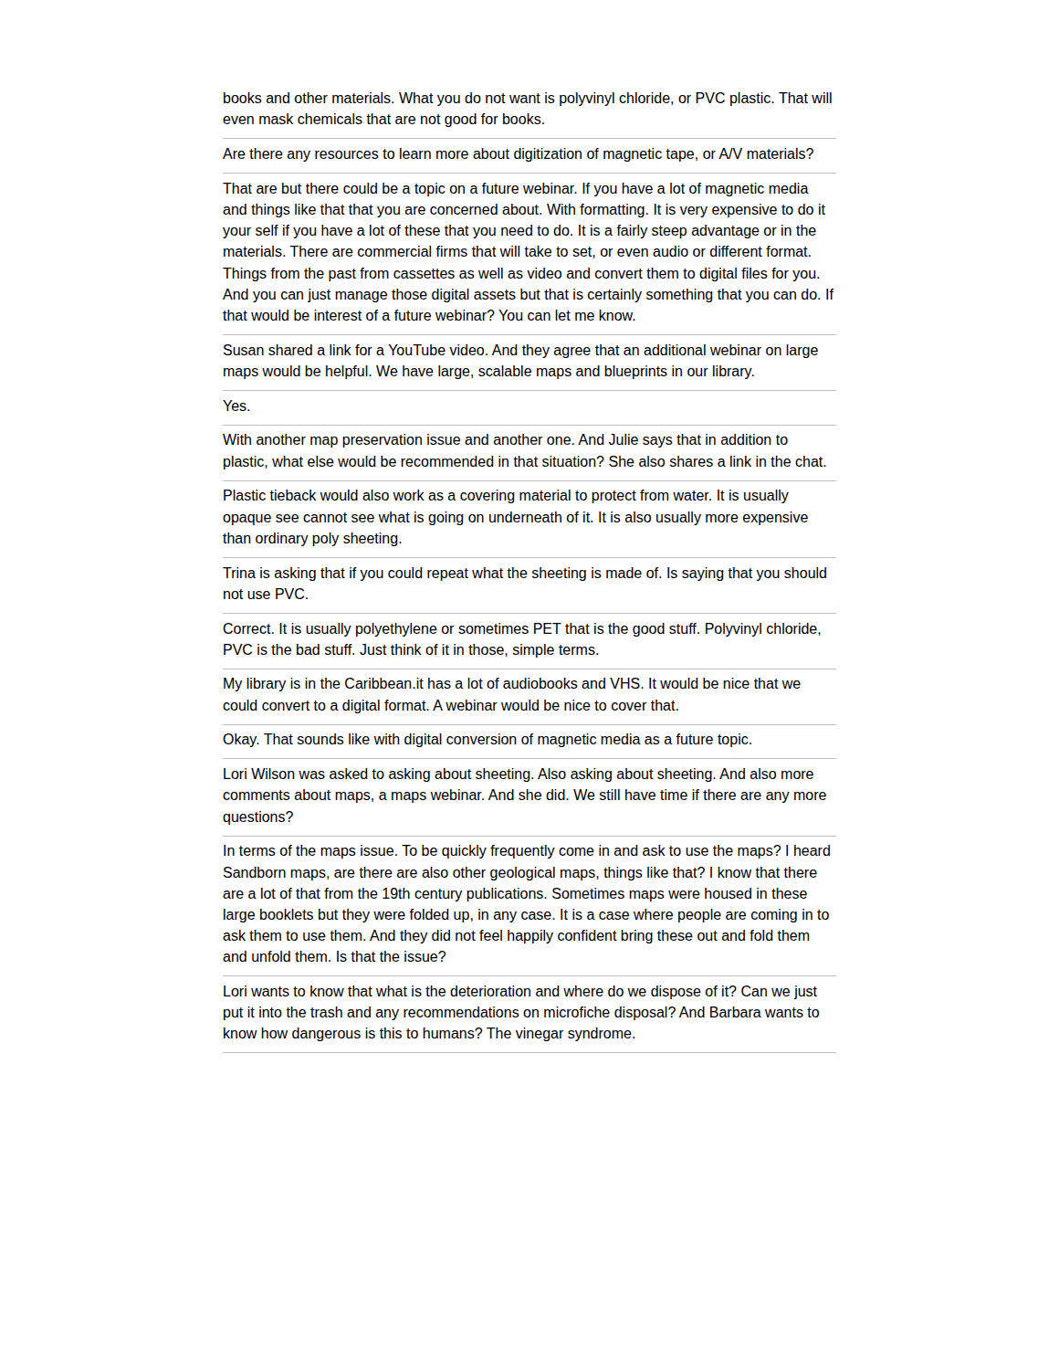books and other materials. What you do not want is polyvinyl chloride, or PVC plastic. That will even mask chemicals that are not good for books.
Are there any resources to learn more about digitization of magnetic tape, or A/V materials?
That are but there could be a topic on a future webinar. If you have a lot of magnetic media and things like that that you are concerned about. With formatting. It is very expensive to do it your self if you have a lot of these that you need to do. It is a fairly steep advantage or in the materials. There are commercial firms that will take to set, or even audio or different format. Things from the past from cassettes as well as video and convert them to digital files for you. And you can just manage those digital assets but that is certainly something that you can do. If that would be interest of a future webinar? You can let me know.
Susan shared a link for a YouTube video. And they agree that an additional webinar on large maps would be helpful. We have large, scalable maps and blueprints in our library.
Yes.
With another map preservation issue and another one. And Julie says that in addition to plastic, what else would be recommended in that situation? She also shares a link in the chat.
Plastic tieback would also work as a covering material to protect from water. It is usually opaque see cannot see what is going on underneath of it. It is also usually more expensive than ordinary poly sheeting.
Trina is asking that if you could repeat what the sheeting is made of. Is saying that you should not use PVC.
Correct. It is usually polyethylene or sometimes PET that is the good stuff. Polyvinyl chloride, PVC is the bad stuff. Just think of it in those, simple terms.
My library is in the Caribbean.it has a lot of audiobooks and VHS. It would be nice that we could convert to a digital format. A webinar would be nice to cover that.
Okay. That sounds like with digital conversion of magnetic media as a future topic.
Lori Wilson was asked to asking about sheeting. Also asking about sheeting. And also more comments about maps, a maps webinar. And she did. We still have time if there are any more questions?
In terms of the maps issue. To be quickly frequently come in and ask to use the maps? I heard Sandborn maps, are there are also other geological maps, things like that? I know that there are a lot of that from the 19th century publications. Sometimes maps were housed in these large booklets but they were folded up, in any case. It is a case where people are coming in to ask them to use them. And they did not feel happily confident bring these out and fold them and unfold them. Is that the issue?
Lori wants to know that what is the deterioration and where do we dispose of it? Can we just put it into the trash and any recommendations on microfiche disposal? And Barbara wants to know how dangerous is this to humans? The vinegar syndrome.